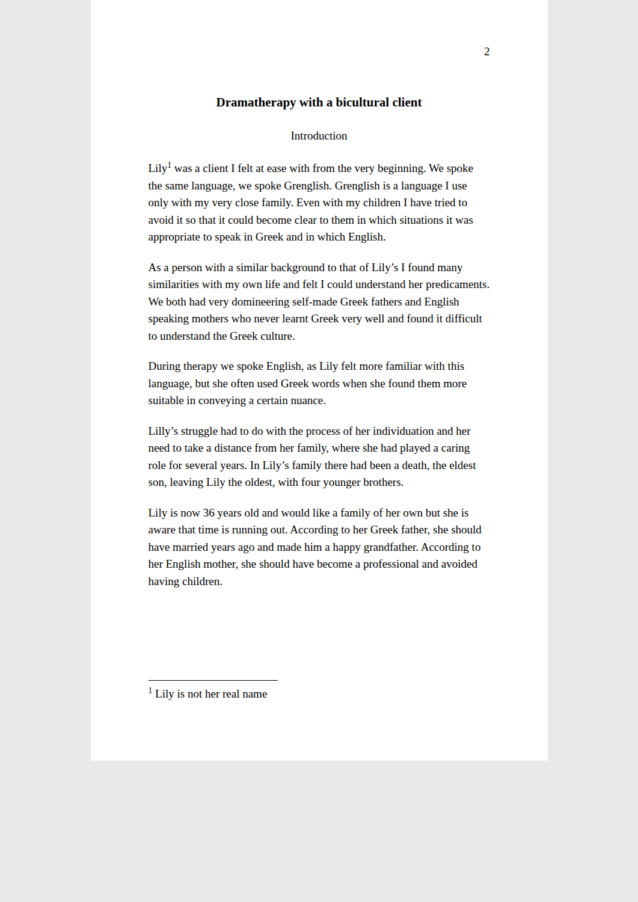2
Dramatherapy with a bicultural client
Introduction
Lily1 was a client I felt at ease with from the very beginning. We spoke the same language, we spoke Grenglish. Grenglish is a language I use only with my very close family. Even with my children I have tried to avoid it so that it could become clear to them in which situations it was appropriate to speak in Greek and in which English.
As a person with a similar background to that of Lily’s I found many similarities with my own life and felt I could understand her predicaments. We both had very domineering self-made Greek fathers and English speaking mothers who never learnt Greek very well and found it difficult to understand the Greek culture.
During therapy we spoke English, as Lily felt more familiar with this language, but she often used Greek words when she found them more suitable in conveying a certain nuance.
Lilly’s struggle had to do with the process of her individuation and her need to take a distance from her family, where she had played a caring role for several years. In Lily’s family there had been a death, the eldest son, leaving Lily the oldest, with four younger brothers.
Lily is now 36 years old and would like a family of her own but she is aware that time is running out. According to her Greek father, she should have married years ago and made him a happy grandfather. According to her English mother, she should have become a professional and avoided having children.
1 Lily is not her real name